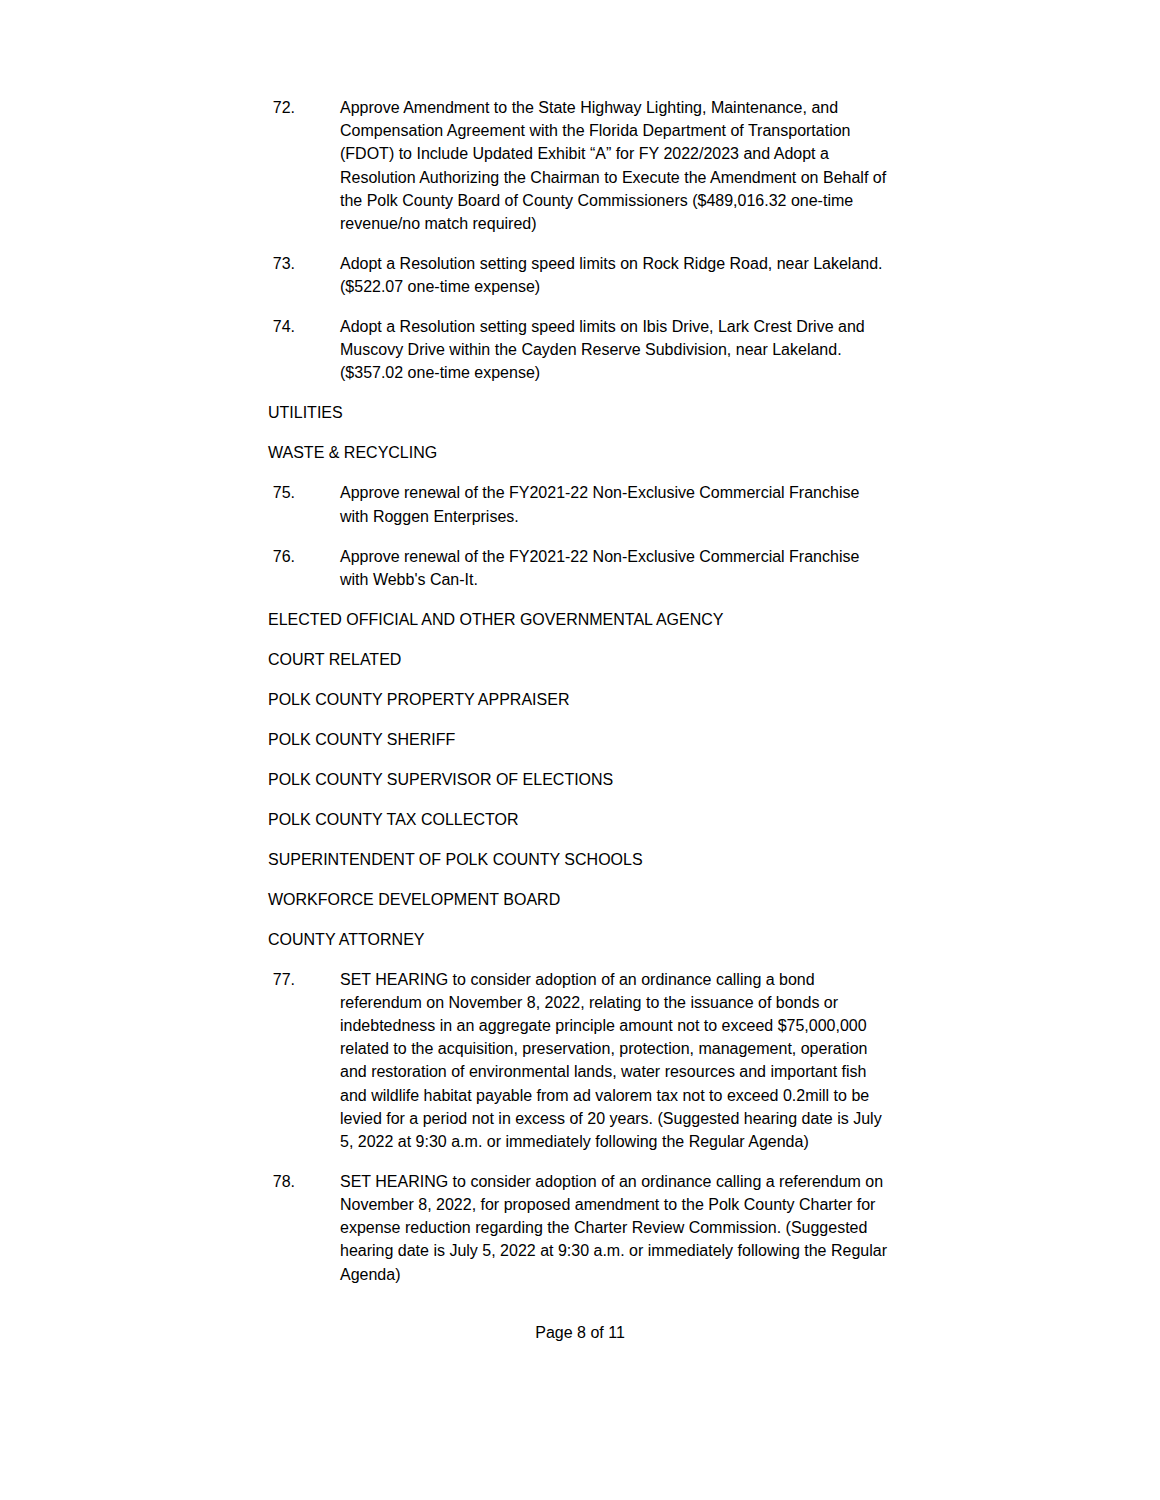72.
Approve Amendment to the State Highway Lighting, Maintenance, and Compensation Agreement with the Florida Department of Transportation (FDOT) to Include Updated Exhibit “A” for FY 2022/2023 and Adopt a Resolution Authorizing the Chairman to Execute the Amendment on Behalf of the Polk County Board of County Commissioners ($489,016.32 one-time revenue/no match required)
73.
Adopt a Resolution setting speed limits on Rock Ridge Road, near Lakeland. ($522.07 one-time expense)
74.
Adopt a Resolution setting speed limits on Ibis Drive, Lark Crest Drive and Muscovy Drive within the Cayden Reserve Subdivision, near Lakeland. ($357.02 one-time expense)
Utilities
Waste & Recycling
75.
Approve renewal of the FY2021-22 Non-Exclusive Commercial Franchise with Roggen Enterprises.
76.
Approve renewal of the FY2021-22 Non-Exclusive Commercial Franchise with Webb's Can-It.
Elected Official and Other Governmental Agency
Court Related
Polk County Property Appraiser
Polk County Sheriff
Polk County Supervisor of Elections
Polk County Tax Collector
Superintendent of Polk County Schools
Workforce Development Board
County Attorney
77.
SET HEARING to consider adoption of an ordinance calling a bond referendum on November 8, 2022, relating to the issuance of bonds or indebtedness in an aggregate principle amount not to exceed $75,000,000 related to the acquisition, preservation, protection, management, operation and restoration of environmental lands, water resources and important fish and wildlife habitat payable from ad valorem tax not to exceed 0.2mill to be levied for a period not in excess of 20 years. (Suggested hearing date is July 5, 2022 at 9:30 a.m. or immediately following the Regular Agenda)
78.
SET HEARING to consider adoption of an ordinance calling a referendum on November 8, 2022, for proposed amendment to the Polk County Charter for expense reduction regarding the Charter Review Commission. (Suggested hearing date is July 5, 2022 at 9:30 a.m. or immediately following the Regular Agenda)
Page 8 of 11